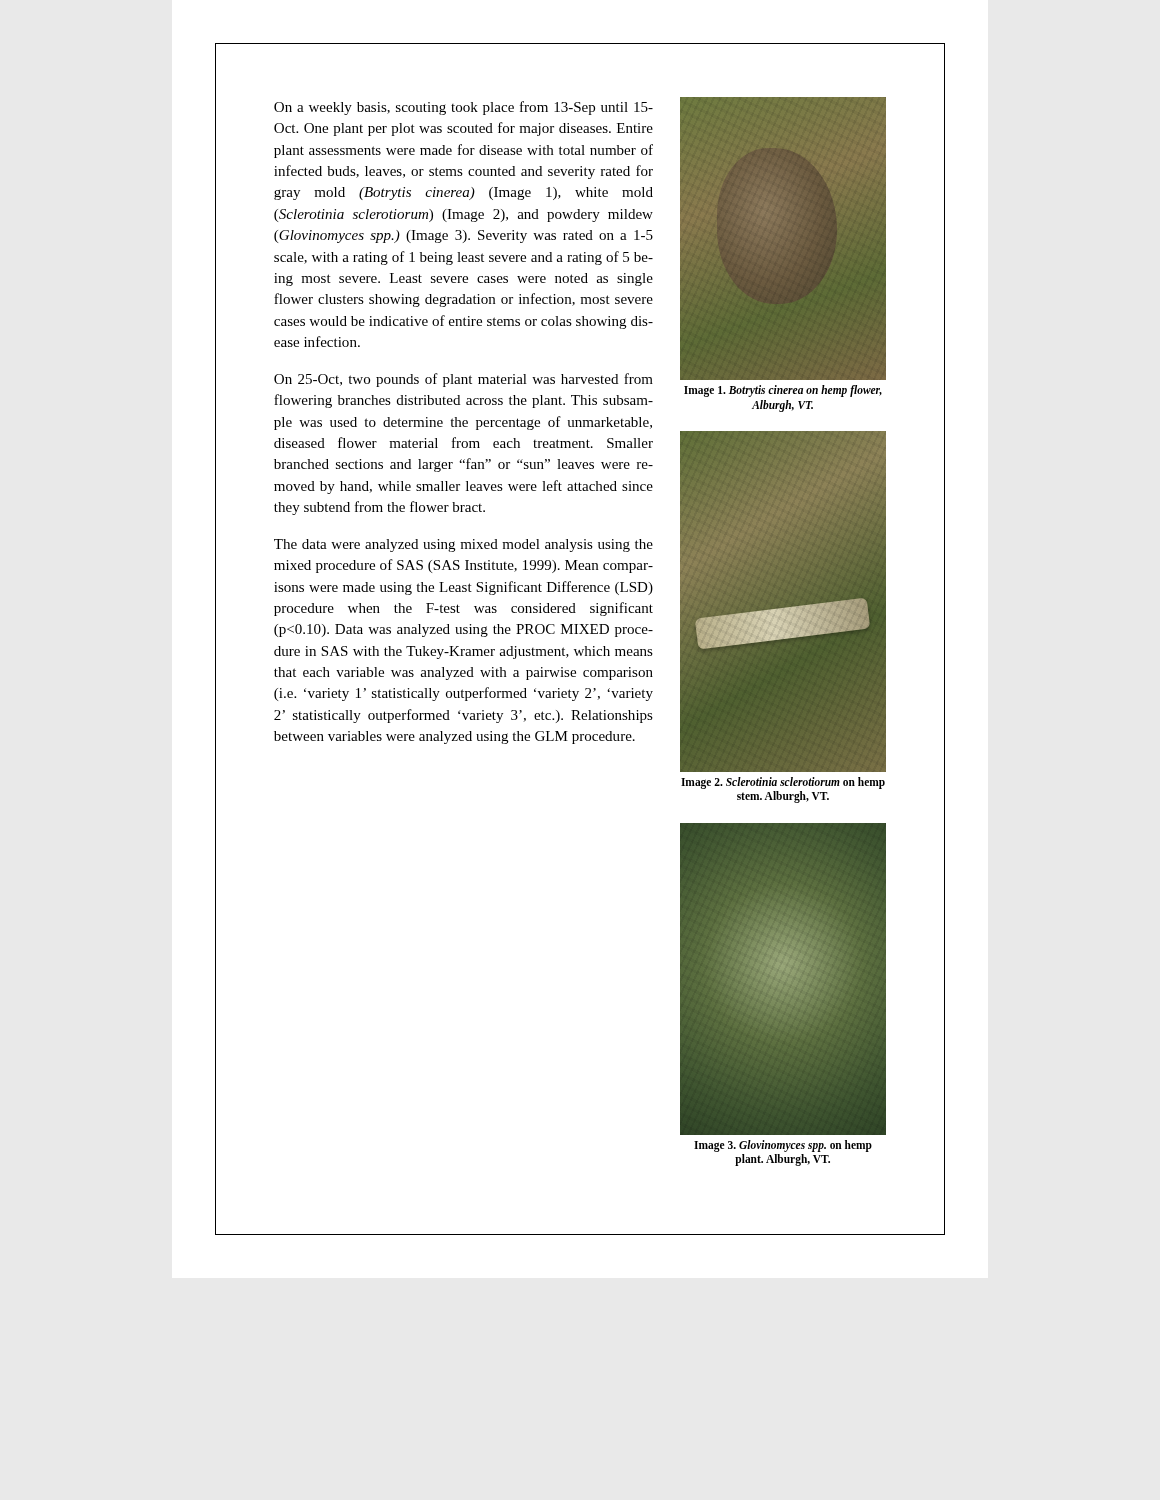On a weekly basis, scouting took place from 13-Sep until 15-Oct. One plant per plot was scouted for major diseases. Entire plant assessments were made for disease with total number of infected buds, leaves, or stems counted and severity rated for gray mold (Botrytis cinerea) (Image 1), white mold (Sclerotinia sclerotiorum) (Image 2), and powdery mildew (Glovinomyces spp.) (Image 3). Severity was rated on a 1-5 scale, with a rating of 1 being least severe and a rating of 5 being most severe. Least severe cases were noted as single flower clusters showing degradation or infection, most severe cases would be indicative of entire stems or colas showing disease infection.
On 25-Oct, two pounds of plant material was harvested from flowering branches distributed across the plant. This subsample was used to determine the percentage of unmarketable, diseased flower material from each treatment. Smaller branched sections and larger “fan” or “sun” leaves were removed by hand, while smaller leaves were left attached since they subtend from the flower bract.
The data were analyzed using mixed model analysis using the mixed procedure of SAS (SAS Institute, 1999). Mean comparisons were made using the Least Significant Difference (LSD) procedure when the F-test was considered significant (p<0.10). Data was analyzed using the PROC MIXED procedure in SAS with the Tukey-Kramer adjustment, which means that each variable was analyzed with a pairwise comparison (i.e. ‘variety 1’ statistically outperformed ‘variety 2’, ‘variety 2’ statistically outperformed ‘variety 3’, etc.). Relationships between variables were analyzed using the GLM procedure.
Image 1. Botrytis cinerea on hemp flower, Alburgh, VT.
Image 2. Sclerotinia sclerotiorum on hemp stem. Alburgh, VT.
Image 3. Glovinomyces spp. on hemp plant. Alburgh, VT.